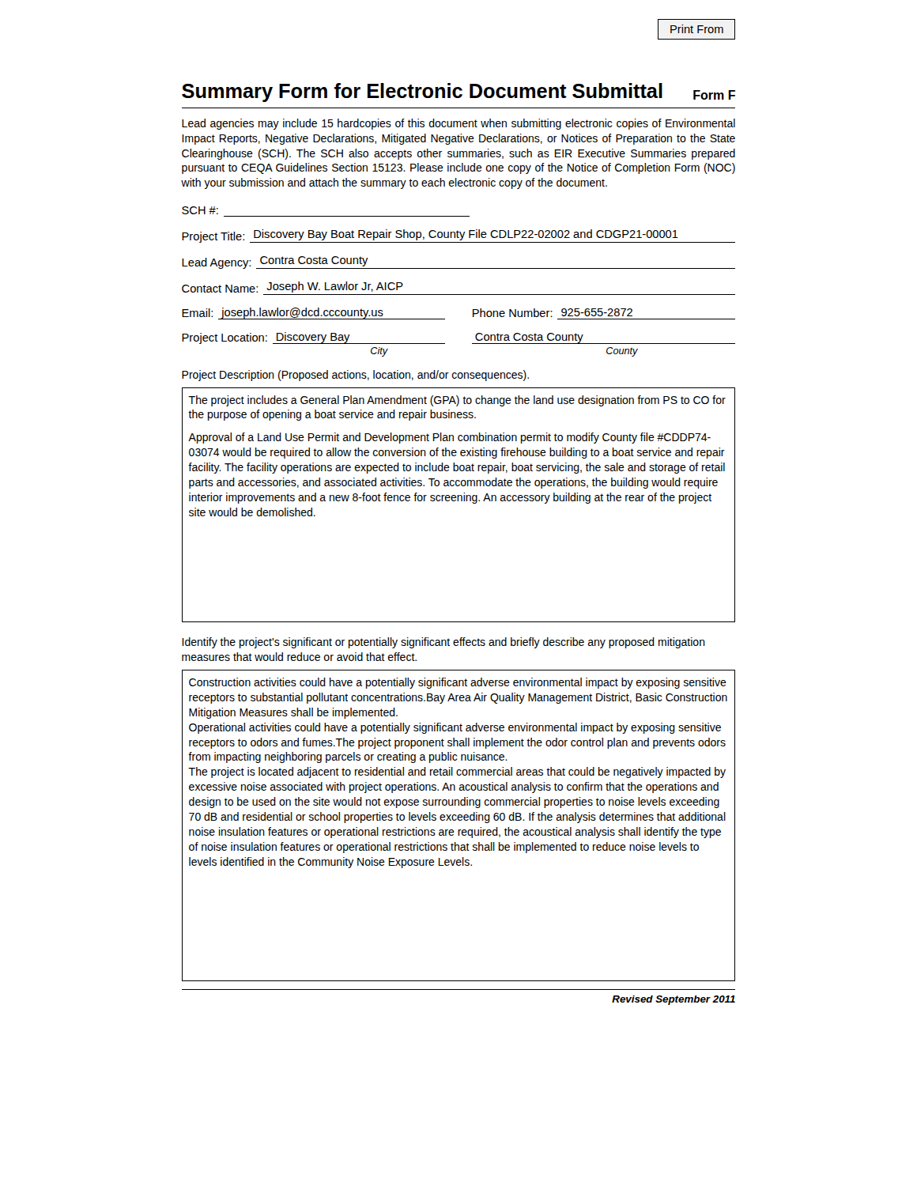Print From
Summary Form for Electronic Document Submittal
Form F
Lead agencies may include 15 hardcopies of this document when submitting electronic copies of Environmental Impact Reports, Negative Declarations, Mitigated Negative Declarations, or Notices of Preparation to the State Clearinghouse (SCH). The SCH also accepts other summaries, such as EIR Executive Summaries prepared pursuant to CEQA Guidelines Section 15123. Please include one copy of the Notice of Completion Form (NOC) with your submission and attach the summary to each electronic copy of the document.
SCH #:
Project Title: Discovery Bay Boat Repair Shop, County File CDLP22-02002 and CDGP21-00001
Lead Agency: Contra Costa County
Contact Name: Joseph W. Lawlor Jr, AICP
Email: joseph.lawlor@dcd.cccounty.us
Phone Number: 925-655-2872
Project Location: Discovery Bay
Contra Costa County
City
County
Project Description (Proposed actions, location, and/or consequences).
The project includes a General Plan Amendment (GPA) to change the land use designation from PS to CO for the purpose of opening a boat service and repair business.
Approval of a Land Use Permit and Development Plan combination permit to modify County file #CDDP74-03074 would be required to allow the conversion of the existing firehouse building to a boat service and repair facility. The facility operations are expected to include boat repair, boat servicing, the sale and storage of retail parts and accessories, and associated activities. To accommodate the operations, the building would require interior improvements and a new 8-foot fence for screening. An accessory building at the rear of the project site would be demolished.
Identify the project's significant or potentially significant effects and briefly describe any proposed mitigation measures that would reduce or avoid that effect.
Construction activities could have a potentially significant adverse environmental impact by exposing sensitive receptors to substantial pollutant concentrations.Bay Area Air Quality Management District, Basic Construction Mitigation Measures shall be implemented.
Operational activities could have a potentially significant adverse environmental impact by exposing sensitive receptors to odors and fumes.The project proponent shall implement the odor control plan and prevents odors from impacting neighboring parcels or creating a public nuisance.
The project is located adjacent to residential and retail commercial areas that could be negatively impacted by excessive noise associated with project operations. An acoustical analysis to confirm that the operations and design to be used on the site would not expose surrounding commercial properties to noise levels exceeding 70 dB and residential or school properties to levels exceeding 60 dB. If the analysis determines that additional noise insulation features or operational restrictions are required, the acoustical analysis shall identify the type of noise insulation features or operational restrictions that shall be implemented to reduce noise levels to levels identified in the Community Noise Exposure Levels.
Revised September 2011